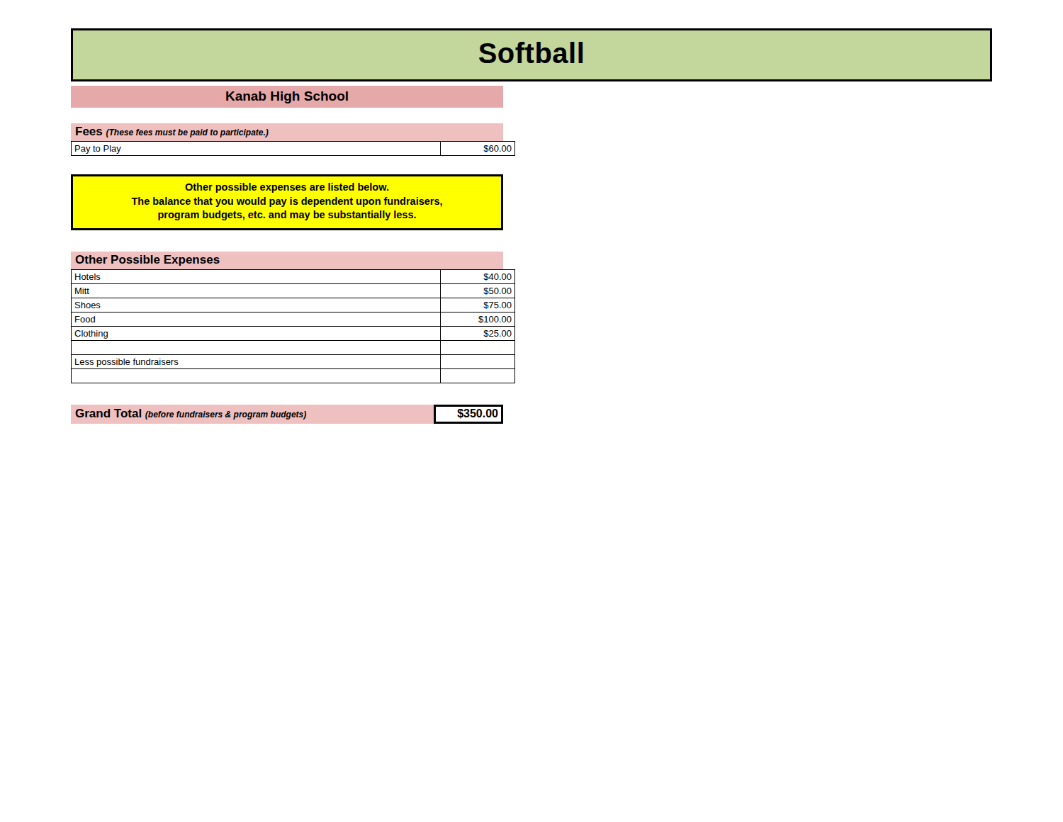Softball
Kanab High School
Fees (These fees must be paid to participate.)
| Pay to Play | $60.00 |
Other possible expenses are listed below.
The balance that you would pay is dependent upon fundraisers,
program budgets, etc. and may be substantially less.
Other Possible Expenses
| Hotels | $40.00 |
| Mitt | $50.00 |
| Shoes | $75.00 |
| Food | $100.00 |
| Clothing | $25.00 |
| Less possible fundraisers | |
Grand Total (before fundraisers & program budgets)
$350.00